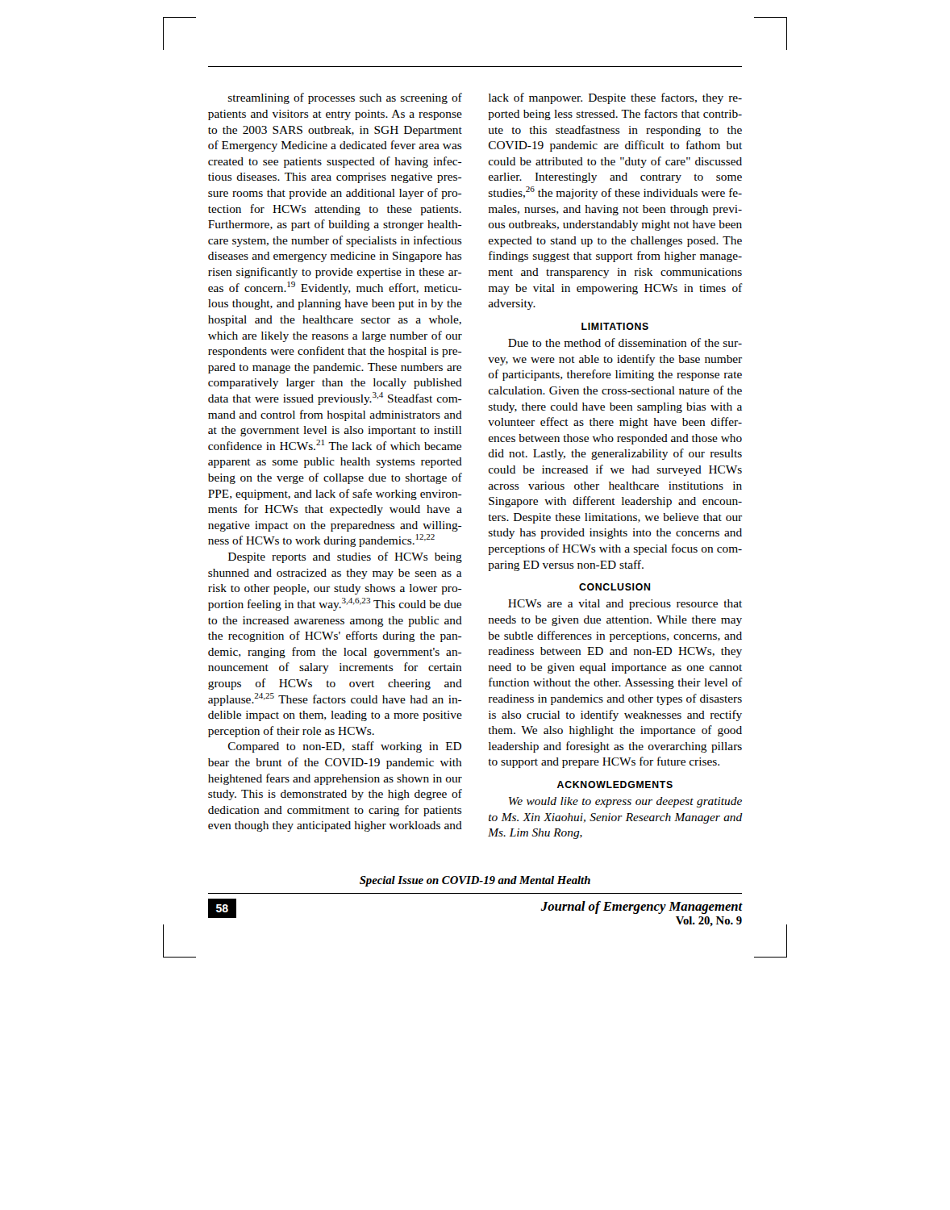streamlining of processes such as screening of patients and visitors at entry points. As a response to the 2003 SARS outbreak, in SGH Department of Emergency Medicine a dedicated fever area was created to see patients suspected of having infectious diseases. This area comprises negative pressure rooms that provide an additional layer of protection for HCWs attending to these patients. Furthermore, as part of building a stronger healthcare system, the number of specialists in infectious diseases and emergency medicine in Singapore has risen significantly to provide expertise in these areas of concern.19 Evidently, much effort, meticulous thought, and planning have been put in by the hospital and the healthcare sector as a whole, which are likely the reasons a large number of our respondents were confident that the hospital is prepared to manage the pandemic. These numbers are comparatively larger than the locally published data that were issued previously.3,4 Steadfast command and control from hospital administrators and at the government level is also important to instill confidence in HCWs.21 The lack of which became apparent as some public health systems reported being on the verge of collapse due to shortage of PPE, equipment, and lack of safe working environments for HCWs that expectedly would have a negative impact on the preparedness and willingness of HCWs to work during pandemics.12,22
Despite reports and studies of HCWs being shunned and ostracized as they may be seen as a risk to other people, our study shows a lower proportion feeling in that way.3,4,6,23 This could be due to the increased awareness among the public and the recognition of HCWs' efforts during the pandemic, ranging from the local government's announcement of salary increments for certain groups of HCWs to overt cheering and applause.24,25 These factors could have had an indelible impact on them, leading to a more positive perception of their role as HCWs.
Compared to non-ED, staff working in ED bear the brunt of the COVID-19 pandemic with heightened fears and apprehension as shown in our study. This is demonstrated by the high degree of dedication and commitment to caring for patients even though they anticipated higher workloads and lack of manpower. Despite these factors, they reported being less stressed. The factors that contribute to this steadfastness in responding to the COVID-19 pandemic are difficult to fathom but could be attributed to the "duty of care" discussed earlier. Interestingly and contrary to some studies,26 the majority of these individuals were females, nurses, and having not been through previous outbreaks, understandably might not have been expected to stand up to the challenges posed. The findings suggest that support from higher management and transparency in risk communications may be vital in empowering HCWs in times of adversity.
Limitations
Due to the method of dissemination of the survey, we were not able to identify the base number of participants, therefore limiting the response rate calculation. Given the cross-sectional nature of the study, there could have been sampling bias with a volunteer effect as there might have been differences between those who responded and those who did not. Lastly, the generalizability of our results could be increased if we had surveyed HCWs across various other healthcare institutions in Singapore with different leadership and encounters. Despite these limitations, we believe that our study has provided insights into the concerns and perceptions of HCWs with a special focus on comparing ED versus non-ED staff.
Conclusion
HCWs are a vital and precious resource that needs to be given due attention. While there may be subtle differences in perceptions, concerns, and readiness between ED and non-ED HCWs, they need to be given equal importance as one cannot function without the other. Assessing their level of readiness in pandemics and other types of disasters is also crucial to identify weaknesses and rectify them. We also highlight the importance of good leadership and foresight as the overarching pillars to support and prepare HCWs for future crises.
Acknowledgments
We would like to express our deepest gratitude to Ms. Xin Xiaohui, Senior Research Manager and Ms. Lim Shu Rong,
Special Issue on COVID-19 and Mental Health
58
Journal of Emergency Management Vol. 20, No. 9